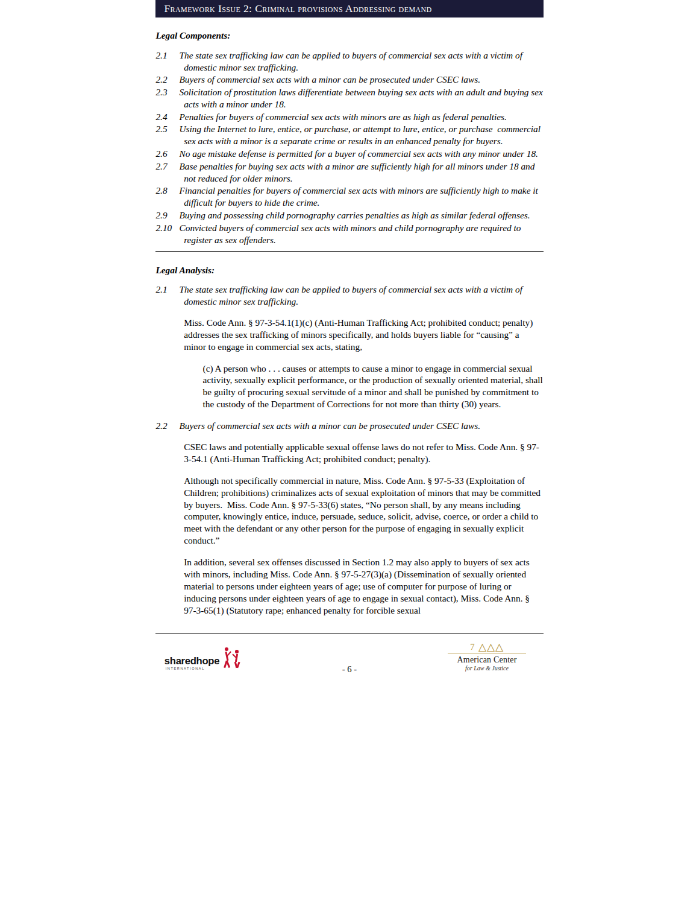Framework Issue 2: Criminal provisions Addressing demand
Legal Components:
2.1 The state sex trafficking law can be applied to buyers of commercial sex acts with a victim of domestic minor sex trafficking.
2.2 Buyers of commercial sex acts with a minor can be prosecuted under CSEC laws.
2.3 Solicitation of prostitution laws differentiate between buying sex acts with an adult and buying sex acts with a minor under 18.
2.4 Penalties for buyers of commercial sex acts with minors are as high as federal penalties.
2.5 Using the Internet to lure, entice, or purchase, or attempt to lure, entice, or purchase commercial sex acts with a minor is a separate crime or results in an enhanced penalty for buyers.
2.6 No age mistake defense is permitted for a buyer of commercial sex acts with any minor under 18.
2.7 Base penalties for buying sex acts with a minor are sufficiently high for all minors under 18 and not reduced for older minors.
2.8 Financial penalties for buyers of commercial sex acts with minors are sufficiently high to make it difficult for buyers to hide the crime.
2.9 Buying and possessing child pornography carries penalties as high as similar federal offenses.
2.10 Convicted buyers of commercial sex acts with minors and child pornography are required to register as sex offenders.
Legal Analysis:
2.1 The state sex trafficking law can be applied to buyers of commercial sex acts with a victim of domestic minor sex trafficking.
Miss. Code Ann. § 97-3-54.1(1)(c) (Anti-Human Trafficking Act; prohibited conduct; penalty) addresses the sex trafficking of minors specifically, and holds buyers liable for “causing” a minor to engage in commercial sex acts, stating,
(c) A person who . . . causes or attempts to cause a minor to engage in commercial sexual activity, sexually explicit performance, or the production of sexually oriented material, shall be guilty of procuring sexual servitude of a minor and shall be punished by commitment to the custody of the Department of Corrections for not more than thirty (30) years.
2.2 Buyers of commercial sex acts with a minor can be prosecuted under CSEC laws.
CSEC laws and potentially applicable sexual offense laws do not refer to Miss. Code Ann. § 97-3-54.1 (Anti-Human Trafficking Act; prohibited conduct; penalty).
Although not specifically commercial in nature, Miss. Code Ann. § 97-5-33 (Exploitation of Children; prohibitions) criminalizes acts of sexual exploitation of minors that may be committed by buyers. Miss. Code Ann. § 97-5-33(6) states, “No person shall, by any means including computer, knowingly entice, induce, persuade, seduce, solicit, advise, coerce, or order a child to meet with the defendant or any other person for the purpose of engaging in sexually explicit conduct.”
In addition, several sex offenses discussed in Section 1.2 may also apply to buyers of sex acts with minors, including Miss. Code Ann. § 97-5-27(3)(a) (Dissemination of sexually oriented material to persons under eighteen years of age; use of computer for purpose of luring or inducing persons under eighteen years of age to engage in sexual contact), Miss. Code Ann. § 97-3-65(1) (Statutory rape; enhanced penalty for forcible sexual
sharedhope
INTERNATIONAL
- 6 -
7 △△△
American Center
for Law & Justice